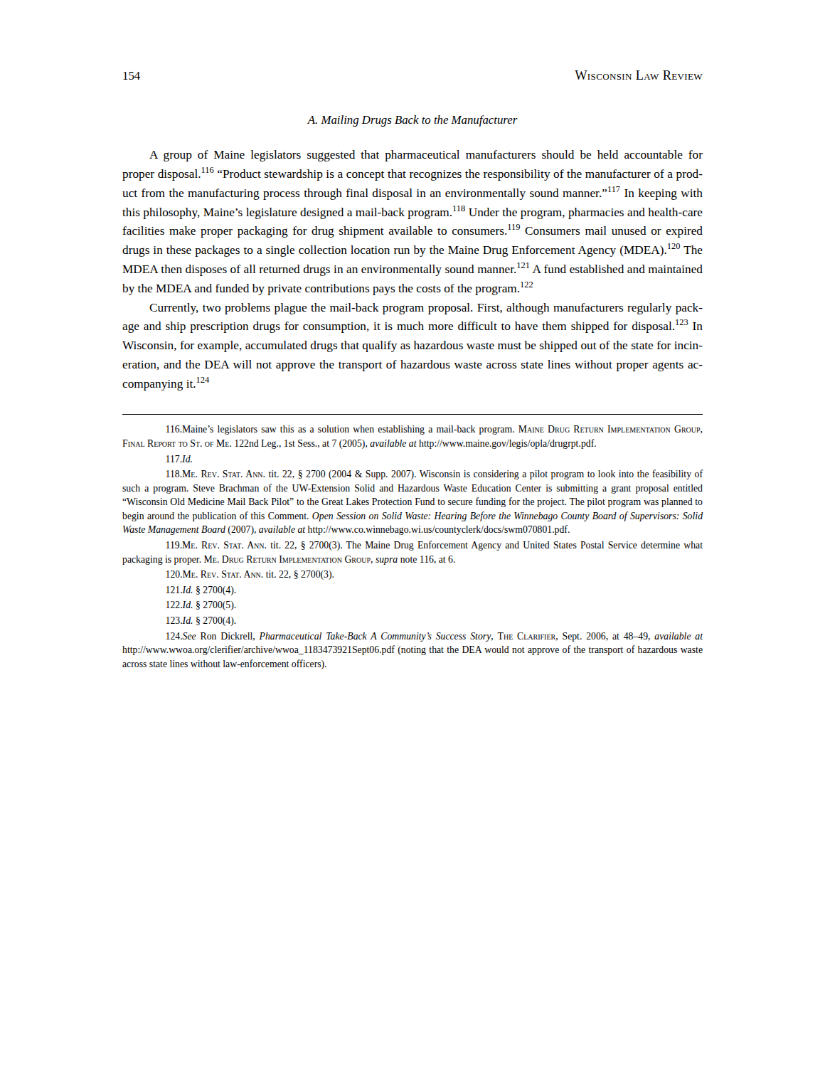154 Wisconsin Law Review
A. Mailing Drugs Back to the Manufacturer
A group of Maine legislators suggested that pharmaceutical manufacturers should be held accountable for proper disposal.116 “Product stewardship is a concept that recognizes the responsibility of the manufacturer of a product from the manufacturing process through final disposal in an environmentally sound manner.”117 In keeping with this philosophy, Maine’s legislature designed a mail-back program.118 Under the program, pharmacies and health-care facilities make proper packaging for drug shipment available to consumers.119 Consumers mail unused or expired drugs in these packages to a single collection location run by the Maine Drug Enforcement Agency (MDEA).120 The MDEA then disposes of all returned drugs in an environmentally sound manner.121 A fund established and maintained by the MDEA and funded by private contributions pays the costs of the program.122
Currently, two problems plague the mail-back program proposal. First, although manufacturers regularly package and ship prescription drugs for consumption, it is much more difficult to have them shipped for disposal.123 In Wisconsin, for example, accumulated drugs that qualify as hazardous waste must be shipped out of the state for incineration, and the DEA will not approve the transport of hazardous waste across state lines without proper agents accompanying it.124
116. Maine’s legislators saw this as a solution when establishing a mail-back program. Maine Drug Return Implementation Group, Final Report to St. of Me. 122nd Leg., 1st Sess., at 7 (2005), available at http://www.maine.gov/legis/opla/drugrpt.pdf.
117. Id.
118. Me. Rev. Stat. Ann. tit. 22, § 2700 (2004 & Supp. 2007). Wisconsin is considering a pilot program to look into the feasibility of such a program. Steve Brachman of the UW-Extension Solid and Hazardous Waste Education Center is submitting a grant proposal entitled “Wisconsin Old Medicine Mail Back Pilot” to the Great Lakes Protection Fund to secure funding for the project. The pilot program was planned to begin around the publication of this Comment. Open Session on Solid Waste: Hearing Before the Winnebago County Board of Supervisors: Solid Waste Management Board (2007), available at http://www.co.winnebago.wi.us/countyclerk/docs/swm070801.pdf.
119. Me. Rev. Stat. Ann. tit. 22, § 2700(3). The Maine Drug Enforcement Agency and United States Postal Service determine what packaging is proper. Me. Drug Return Implementation Group, supra note 116, at 6.
120. Me. Rev. Stat. Ann. tit. 22, § 2700(3).
121. Id. § 2700(4).
122. Id. § 2700(5).
123. Id. § 2700(4).
124. See Ron Dickrell, Pharmaceutical Take-Back A Community’s Success Story, The Clarifier, Sept. 2006, at 48–49, available at http://www.wwoa.org/clerifier/archive/wwoa_1183473921Sept06.pdf (noting that the DEA would not approve of the transport of hazardous waste across state lines without law-enforcement officers).